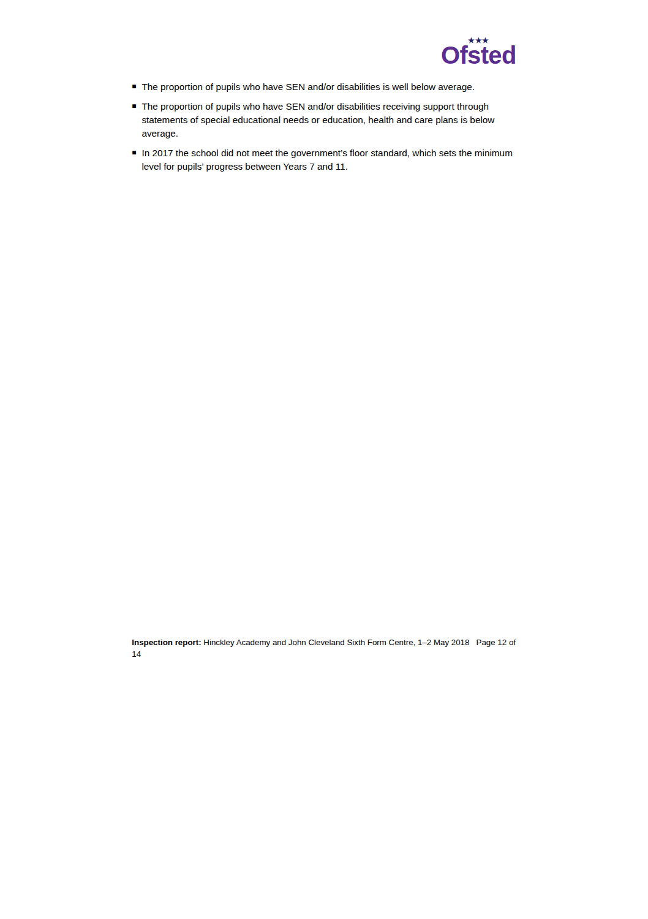★★★
Ofsted
The proportion of pupils who have SEN and/or disabilities is well below average.
The proportion of pupils who have SEN and/or disabilities receiving support through statements of special educational needs or education, health and care plans is below average.
In 2017 the school did not meet the government’s floor standard, which sets the minimum level for pupils’ progress between Years 7 and 11.
Inspection report: Hinckley Academy and John Cleveland Sixth Form Centre, 1–2 May 2018 Page 12 of 14